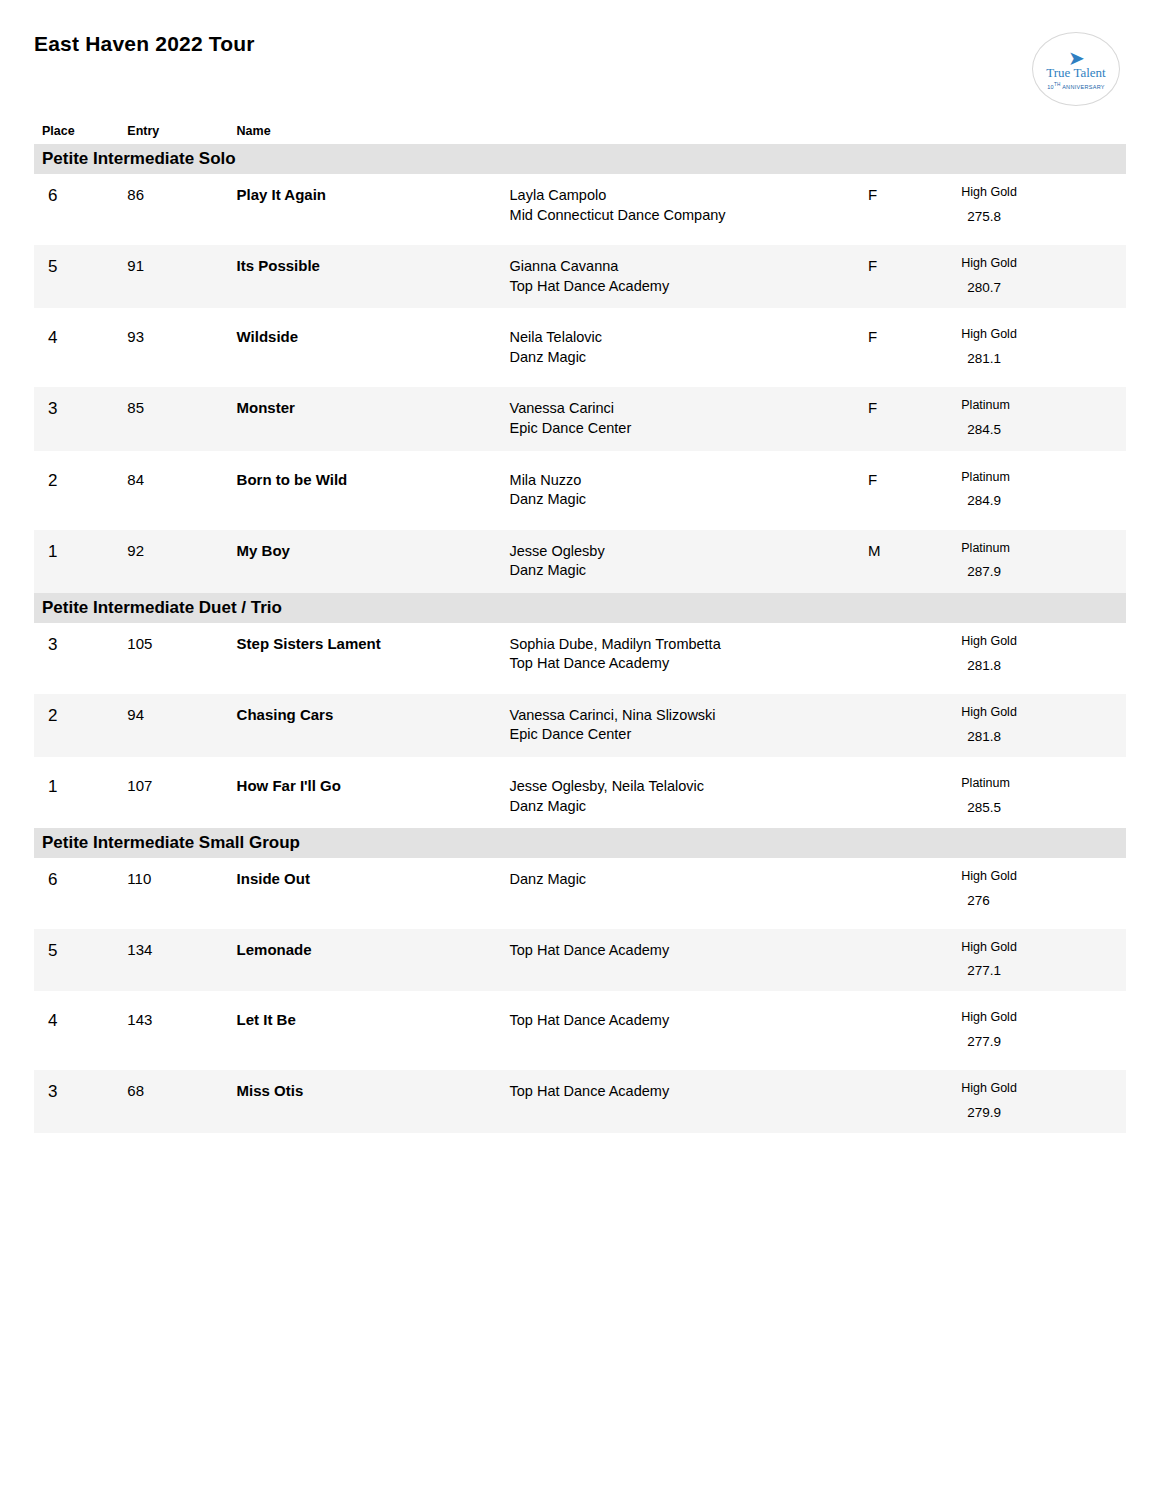East Haven 2022 Tour
➤
True Talent
10TH ANNIVERSARY
| Place | Entry | Name | | | |
| --- | --- | --- | --- | --- | --- |
| Petite Intermediate Solo |
| 6 | 86 | Play It Again | Layla Campolo Mid Connecticut Dance Company | F | High Gold 275.8 |
| 5 | 91 | Its Possible | Gianna Cavanna Top Hat Dance Academy | F | High Gold 280.7 |
| 4 | 93 | Wildside | Neila Telalovic Danz Magic | F | High Gold 281.1 |
| 3 | 85 | Monster | Vanessa Carinci Epic Dance Center | F | Platinum 284.5 |
| 2 | 84 | Born to be Wild | Mila Nuzzo Danz Magic | F | Platinum 284.9 |
| 1 | 92 | My Boy | Jesse Oglesby Danz Magic | M | Platinum 287.9 |
| Petite Intermediate Duet / Trio |
| 3 | 105 | Step Sisters Lament | Sophia Dube, Madilyn Trombetta Top Hat Dance Academy | | High Gold 281.8 |
| 2 | 94 | Chasing Cars | Vanessa Carinci, Nina Slizowski Epic Dance Center | | High Gold 281.8 |
| 1 | 107 | How Far I'll Go | Jesse Oglesby, Neila Telalovic Danz Magic | | Platinum 285.5 |
| Petite Intermediate Small Group |
| 6 | 110 | Inside Out | Danz Magic | | High Gold 276 |
| 5 | 134 | Lemonade | Top Hat Dance Academy | | High Gold 277.1 |
| 4 | 143 | Let It Be | Top Hat Dance Academy | | High Gold 277.9 |
| 3 | 68 | Miss Otis | Top Hat Dance Academy | | High Gold 279.9 |